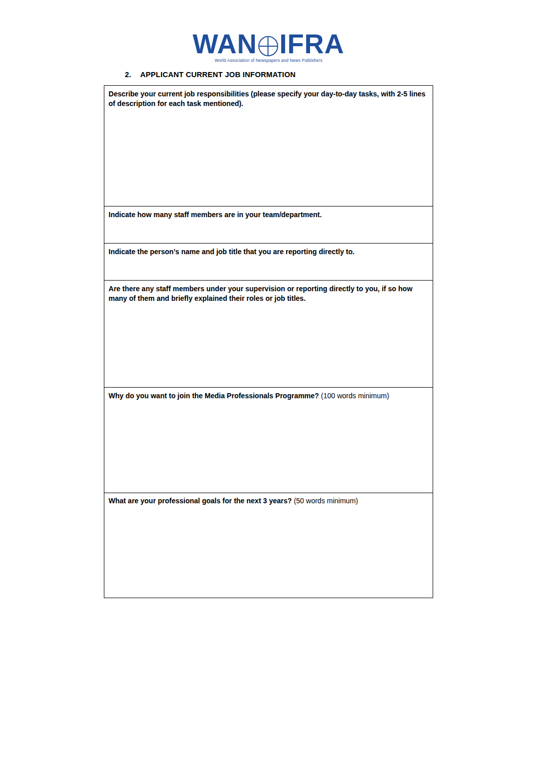WAN IFRA
World Association of Newspapers and News Publishers
2. APPLICANT CURRENT JOB INFORMATION
| Describe your current job responsibilities (please specify your day-to-day tasks, with 2-5 lines of description for each task mentioned). |
| Indicate how many staff members are in your team/department. |
| Indicate the person’s name and job title that you are reporting directly to. |
| Are there any staff members under your supervision or reporting directly to you, if so how many of them and briefly explained their roles or job titles. |
| Why do you want to join the Media Professionals Programme? (100 words minimum) |
| What are your professional goals for the next 3 years? (50 words minimum) |